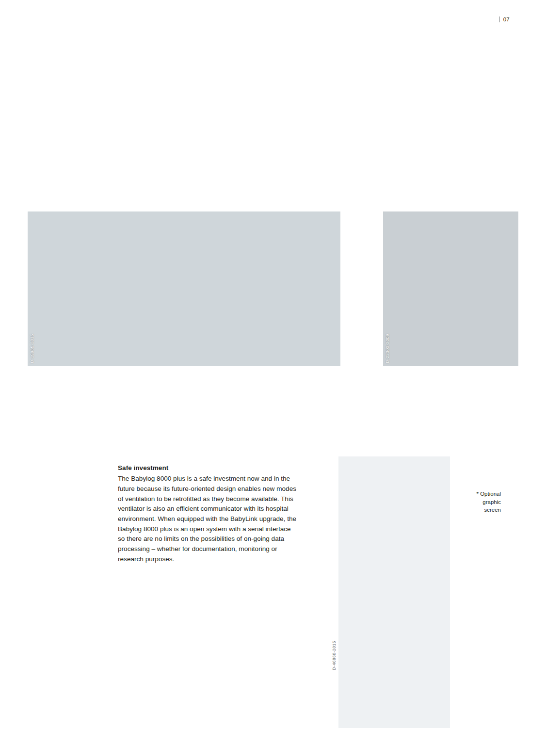07
D-19985-2015
D-22303-2009
Safe investment
The Babylog 8000 plus is a safe investment now and in the future because its future-oriented design enables new modes of ventilation to be retrofitted as they become available. This ventilator is also an efficient communicator with its hospital environment. When equipped with the BabyLink upgrade, the Babylog 8000 plus is an open system with a serial interface so there are no limits on the possibilities of on-going data processing – whether for documentation, monitoring or research purposes.
D-46860-2015
* Optional
graphic
screen